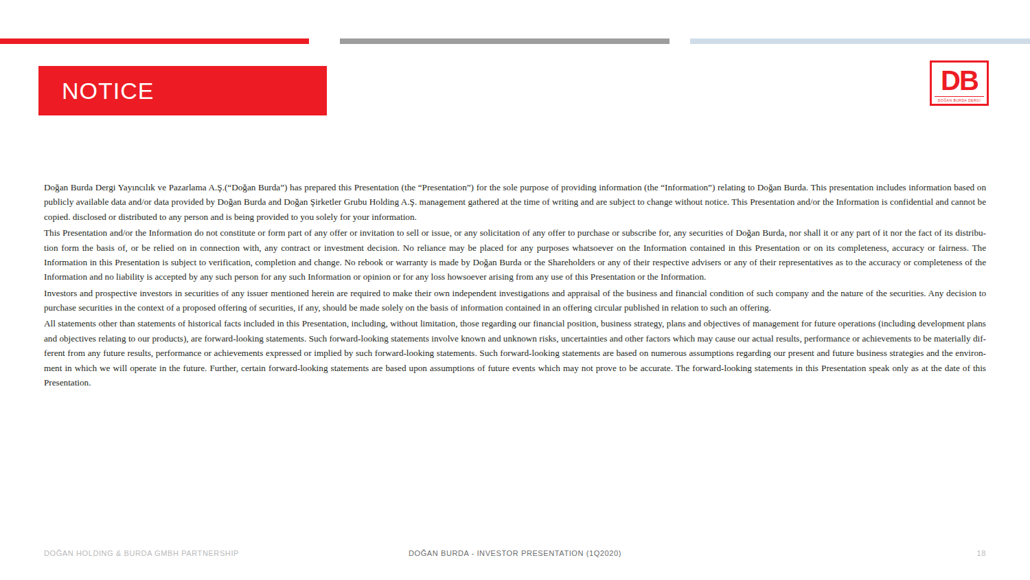NOTICE
DB
DOĞAN BURDA DERGİ
Doğan Burda Dergi Yayıncılık ve Pazarlama A.Ş.(“Doğan Burda”) has prepared this Presentation (the “Presentation”) for the sole purpose of providing information (the “Information”) relating to Doğan Burda. This presentation includes information based on publicly available data and/or data provided by Doğan Burda and Doğan Şirketler Grubu Holding A.Ş. management gathered at the time of writing and are subject to change without notice. This Presentation and/or the Information is confidential and cannot be copied. disclosed or distributed to any person and is being provided to you solely for your information.
This Presentation and/or the Information do not constitute or form part of any offer or invitation to sell or issue, or any solicitation of any offer to purchase or subscribe for, any securities of Doğan Burda, nor shall it or any part of it nor the fact of its distribution form the basis of, or be relied on in connection with, any contract or investment decision. No reliance may be placed for any purposes whatsoever on the Information contained in this Presentation or on its completeness, accuracy or fairness. The Information in this Presentation is subject to verification, completion and change. No rebook or warranty is made by Doğan Burda or the Shareholders or any of their respective advisers or any of their representatives as to the accuracy or completeness of the Information and no liability is accepted by any such person for any such Information or opinion or for any loss howsoever arising from any use of this Presentation or the Information.
Investors and prospective investors in securities of any issuer mentioned herein are required to make their own independent investigations and appraisal of the business and financial condition of such company and the nature of the securities. Any decision to purchase securities in the context of a proposed offering of securities, if any, should be made solely on the basis of information contained in an offering circular published in relation to such an offering.
All statements other than statements of historical facts included in this Presentation, including, without limitation, those regarding our financial position, business strategy, plans and objectives of management for future operations (including development plans and objectives relating to our products), are forward-looking statements. Such forward-looking statements involve known and unknown risks, uncertainties and other factors which may cause our actual results, performance or achievements to be materially different from any future results, performance or achievements expressed or implied by such forward-looking statements. Such forward-looking statements are based on numerous assumptions regarding our present and future business strategies and the environment in which we will operate in the future. Further, certain forward-looking statements are based upon assumptions of future events which may not prove to be accurate. The forward-looking statements in this Presentation speak only as at the date of this Presentation.
DOĞAN HOLDING & BURDA GMBH PARTNERSHIP
DOĞAN BURDA - INVESTOR PRESENTATION (1Q2020)
18